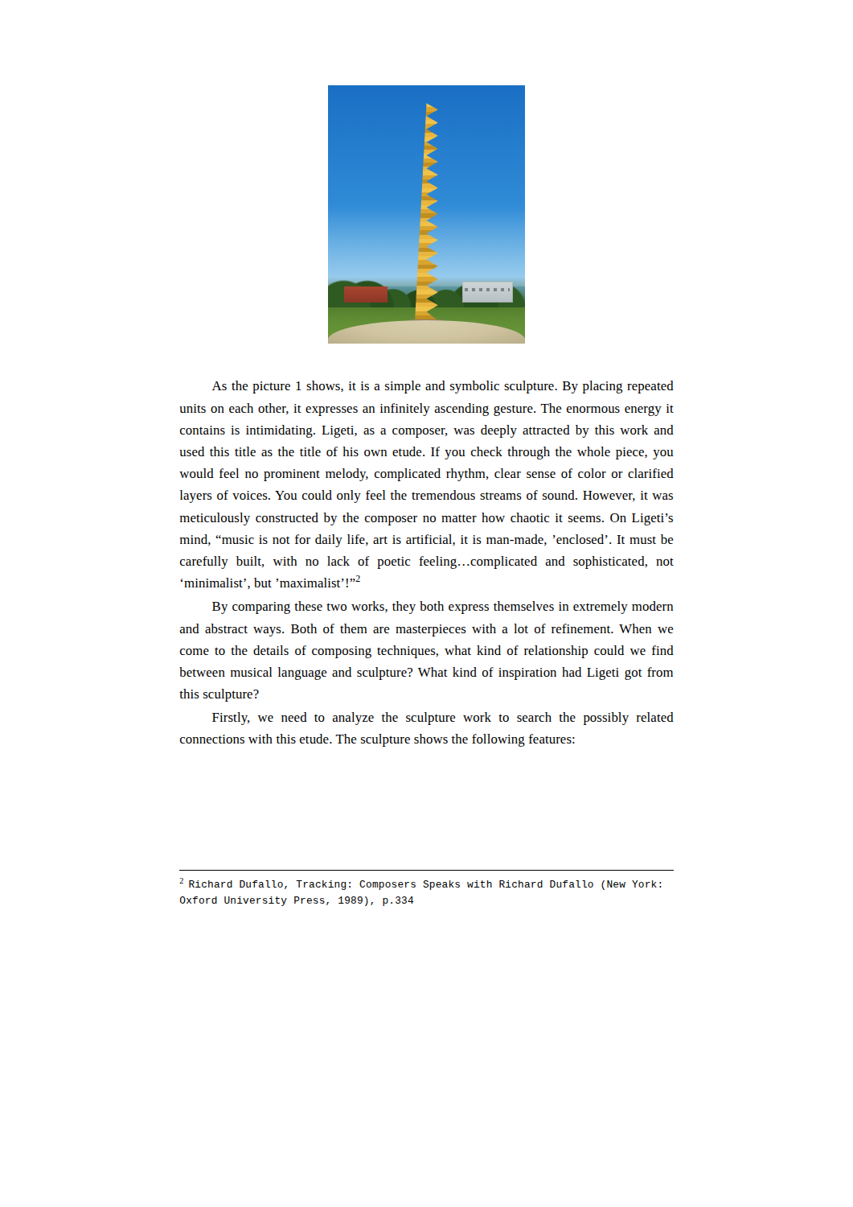As the picture 1 shows, it is a simple and symbolic sculpture. By placing repeated units on each other, it expresses an infinitely ascending gesture. The enormous energy it contains is intimidating. Ligeti, as a composer, was deeply attracted by this work and used this title as the title of his own etude. If you check through the whole piece, you would feel no prominent melody, complicated rhythm, clear sense of color or clarified layers of voices. You could only feel the tremendous streams of sound. However, it was meticulously constructed by the composer no matter how chaotic it seems. On Ligeti’s mind, “music is not for daily life, art is artificial, it is man-made, ’enclosed’. It must be carefully built, with no lack of poetic feeling…complicated and sophisticated, not ‘minimalist’, but ’maximalist’!”2
By comparing these two works, they both express themselves in extremely modern and abstract ways. Both of them are masterpieces with a lot of refinement. When we come to the details of composing techniques, what kind of relationship could we find between musical language and sculpture? What kind of inspiration had Ligeti got from this sculpture?
Firstly, we need to analyze the sculpture work to search the possibly related connections with this etude. The sculpture shows the following features:
2Richard Dufallo, Tracking: Composers Speaks with Richard Dufallo (New York: Oxford University Press, 1989), p.334